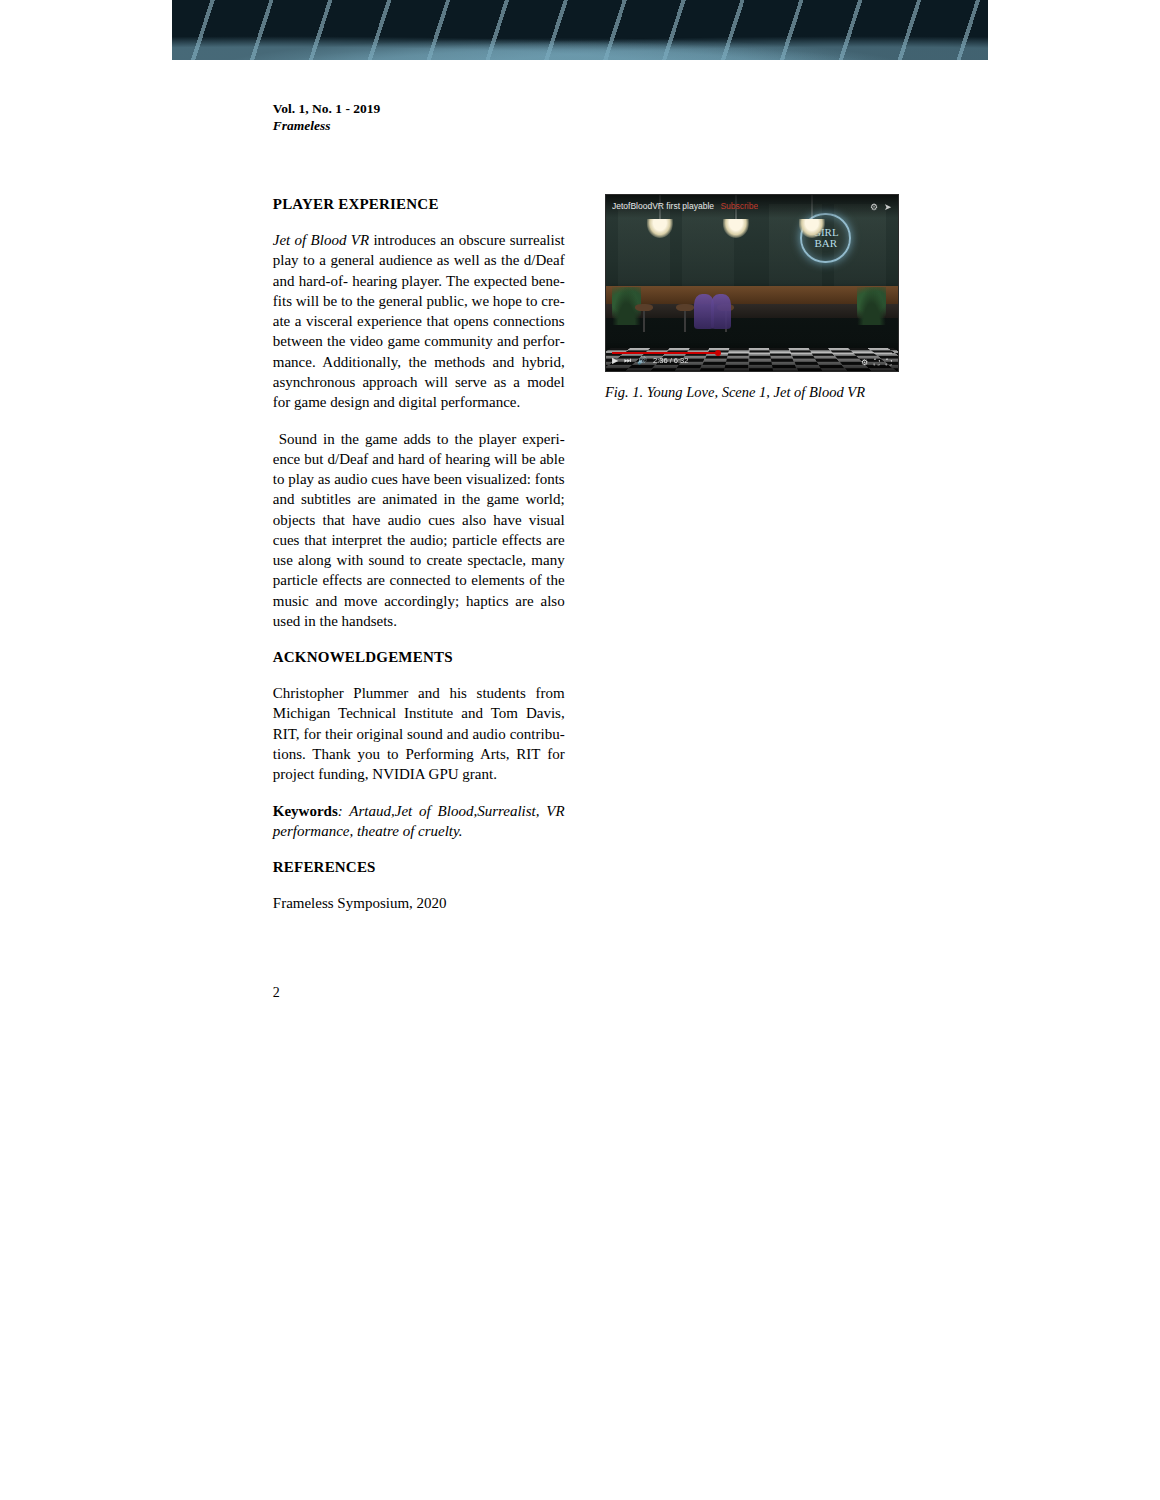Vol. 1, No. 1 - 2019
Frameless
Player Experience
Jet of Blood VR introduces an obscure surrealist play to a general audience as well as the d/Deaf and hard-of- hearing player. The expected benefits will be to the general public, we hope to create a visceral experience that opens connections between the video game community and performance. Additionally, the methods and hybrid, asynchronous approach will serve as a model for game design and digital performance.
Sound in the game adds to the player experience but d/Deaf and hard of hearing will be able to play as audio cues have been visualized: fonts and subtitles are animated in the game world; objects that have audio cues also have visual cues that interpret the audio; particle effects are use along with sound to create spectacle, many particle effects are connected to elements of the music and move accordingly; haptics are also used in the handsets.
Acknoweldgements
Christopher Plummer and his students from Michigan Technical Institute and Tom Davis, RIT, for their original sound and audio contributions. Thank you to Performing Arts, RIT for project funding, NVIDIA GPU grant.
Keywords: Artaud,Jet of Blood,Surrealist, VR performance, theatre of cruelty.
References
Frameless Symposium, 2020
GIRL
BAR
JetofBloodVR first playable Subscribe
⚙ ➤
▶ ⏭ 🔊 2:36 / 6:32
⚙ ⛶ ⛶
Fig. 1. Young Love, Scene 1, Jet of Blood VR
2